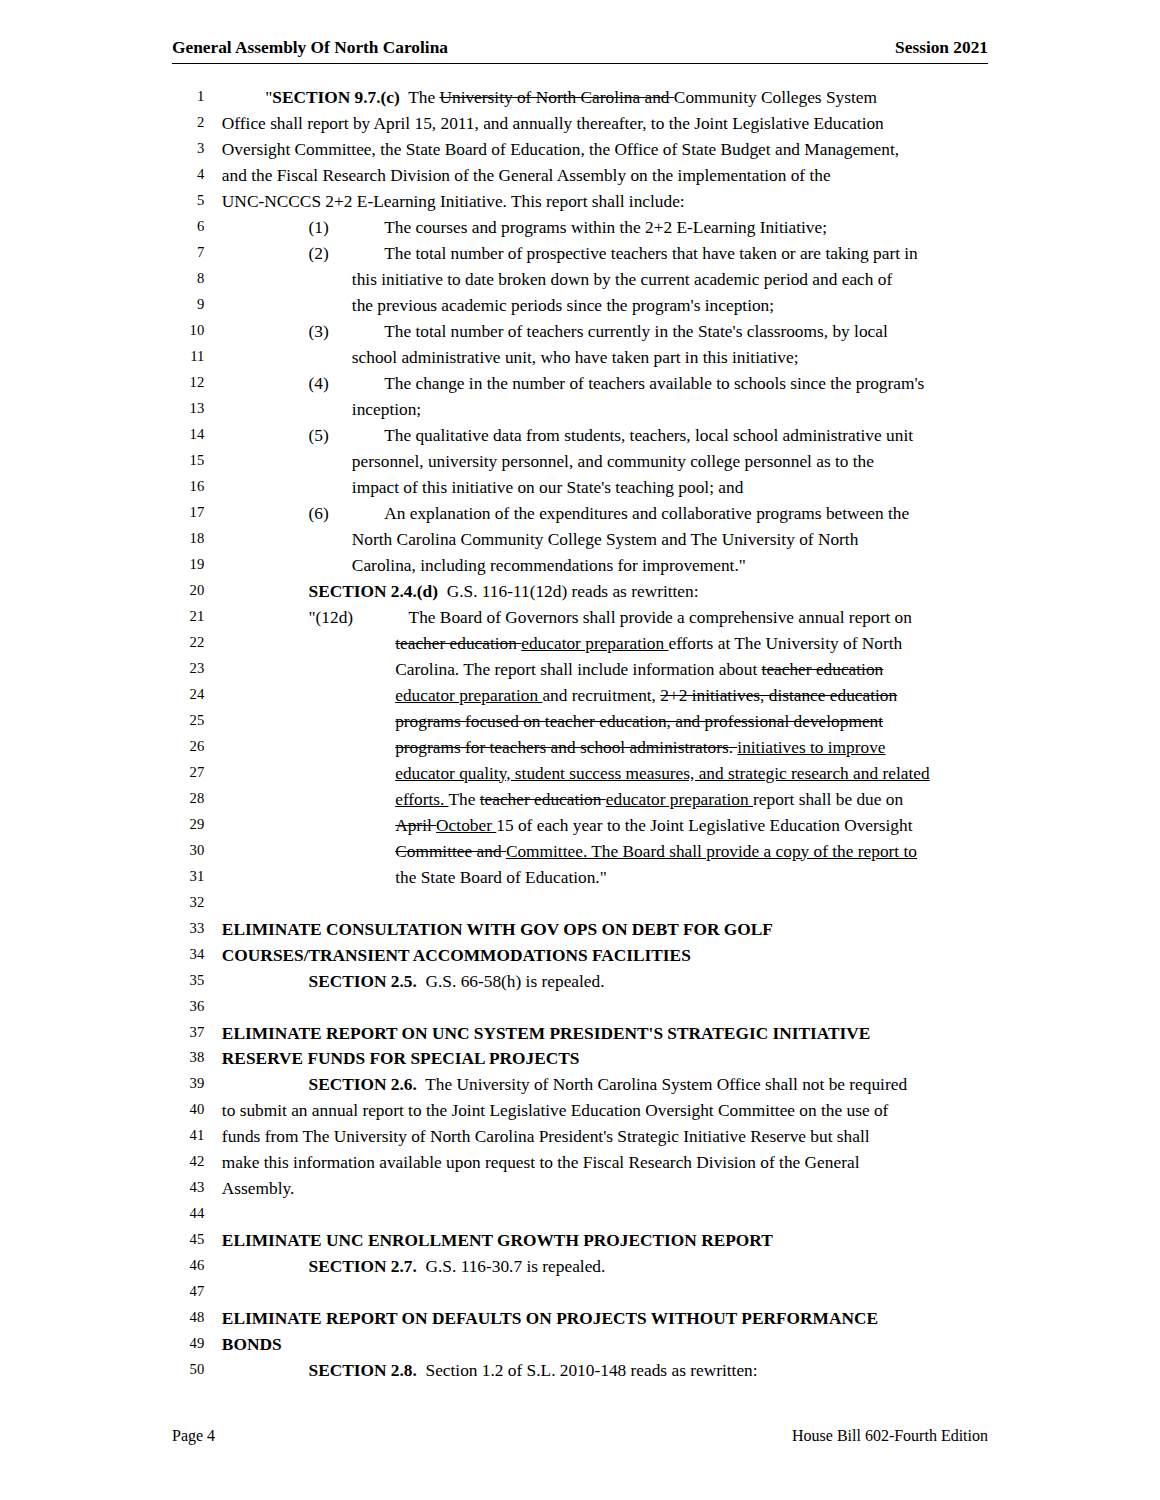General Assembly Of North Carolina
Session 2021
1
"SECTION 9.7.(c) The University of North Carolina and Community Colleges System
2
Office shall report by April 15, 2011, and annually thereafter, to the Joint Legislative Education
3
Oversight Committee, the State Board of Education, the Office of State Budget and Management,
4
and the Fiscal Research Division of the General Assembly on the implementation of the
5
UNC-NCCCS 2+2 E-Learning Initiative. This report shall include:
6
(1) The courses and programs within the 2+2 E-Learning Initiative;
7
(2) The total number of prospective teachers that have taken or are taking part in
8
this initiative to date broken down by the current academic period and each of
9
the previous academic periods since the program's inception;
10
(3) The total number of teachers currently in the State's classrooms, by local
11
school administrative unit, who have taken part in this initiative;
12
(4) The change in the number of teachers available to schools since the program's
13
inception;
14
(5) The qualitative data from students, teachers, local school administrative unit
15
personnel, university personnel, and community college personnel as to the
16
impact of this initiative on our State's teaching pool; and
17
(6) An explanation of the expenditures and collaborative programs between the
18
North Carolina Community College System and The University of North
19
Carolina, including recommendations for improvement."
20
SECTION 2.4.(d) G.S. 116-11(12d) reads as rewritten:
21
"(12d) The Board of Governors shall provide a comprehensive annual report on
22
teacher education educator preparation efforts at The University of North
23
Carolina. The report shall include information about teacher education
24
educator preparation and recruitment, 2+2 initiatives, distance education
25
programs focused on teacher education, and professional development
26
programs for teachers and school administrators. initiatives to improve
27
educator quality, student success measures, and strategic research and related
28
efforts. The teacher education educator preparation report shall be due on
29
April October 15 of each year to the Joint Legislative Education Oversight
30
Committee and Committee. The Board shall provide a copy of the report to
31
the State Board of Education."
32
33
ELIMINATE CONSULTATION WITH GOV OPS ON DEBT FOR GOLF
34
COURSES/TRANSIENT ACCOMMODATIONS FACILITIES
35
SECTION 2.5. G.S. 66-58(h) is repealed.
36
37
ELIMINATE REPORT ON UNC SYSTEM PRESIDENT'S STRATEGIC INITIATIVE
38
RESERVE FUNDS FOR SPECIAL PROJECTS
39
SECTION 2.6. The University of North Carolina System Office shall not be required
40
to submit an annual report to the Joint Legislative Education Oversight Committee on the use of
41
funds from The University of North Carolina President's Strategic Initiative Reserve but shall
42
make this information available upon request to the Fiscal Research Division of the General
43
Assembly.
44
45
ELIMINATE UNC ENROLLMENT GROWTH PROJECTION REPORT
46
SECTION 2.7. G.S. 116-30.7 is repealed.
47
48
ELIMINATE REPORT ON DEFAULTS ON PROJECTS WITHOUT PERFORMANCE
49
BONDS
50
SECTION 2.8. Section 1.2 of S.L. 2010-148 reads as rewritten:
Page 4
House Bill 602-Fourth Edition